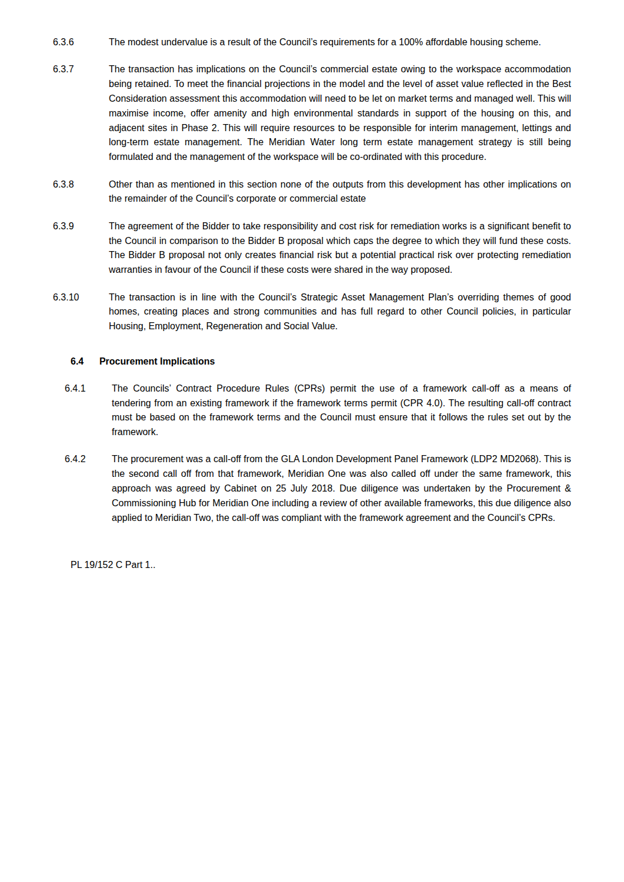6.3.6
The modest undervalue is a result of the Council’s requirements for a 100% affordable housing scheme.
6.3.7
The transaction has implications on the Council’s commercial estate owing to the workspace accommodation being retained. To meet the financial projections in the model and the level of asset value reflected in the Best Consideration assessment this accommodation will need to be let on market terms and managed well. This will maximise income, offer amenity and high environmental standards in support of the housing on this, and adjacent sites in Phase 2. This will require resources to be responsible for interim management, lettings and long-term estate management. The Meridian Water long term estate management strategy is still being formulated and the management of the workspace will be co-ordinated with this procedure.
6.3.8
Other than as mentioned in this section none of the outputs from this development has other implications on the remainder of the Council’s corporate or commercial estate
6.3.9
The agreement of the Bidder to take responsibility and cost risk for remediation works is a significant benefit to the Council in comparison to the Bidder B proposal which caps the degree to which they will fund these costs. The Bidder B proposal not only creates financial risk but a potential practical risk over protecting remediation warranties in favour of the Council if these costs were shared in the way proposed.
6.3.10
The transaction is in line with the Council’s Strategic Asset Management Plan’s overriding themes of good homes, creating places and strong communities and has full regard to other Council policies, in particular Housing, Employment, Regeneration and Social Value.
6.4 Procurement Implications
6.4.1
The Councils’ Contract Procedure Rules (CPRs) permit the use of a framework call-off as a means of tendering from an existing framework if the framework terms permit (CPR 4.0). The resulting call-off contract must be based on the framework terms and the Council must ensure that it follows the rules set out by the framework.
6.4.2
The procurement was a call-off from the GLA London Development Panel Framework (LDP2 MD2068). This is the second call off from that framework, Meridian One was also called off under the same framework, this approach was agreed by Cabinet on 25 July 2018. Due diligence was undertaken by the Procurement & Commissioning Hub for Meridian One including a review of other available frameworks, this due diligence also applied to Meridian Two, the call-off was compliant with the framework agreement and the Council’s CPRs.
PL 19/152 C Part 1..